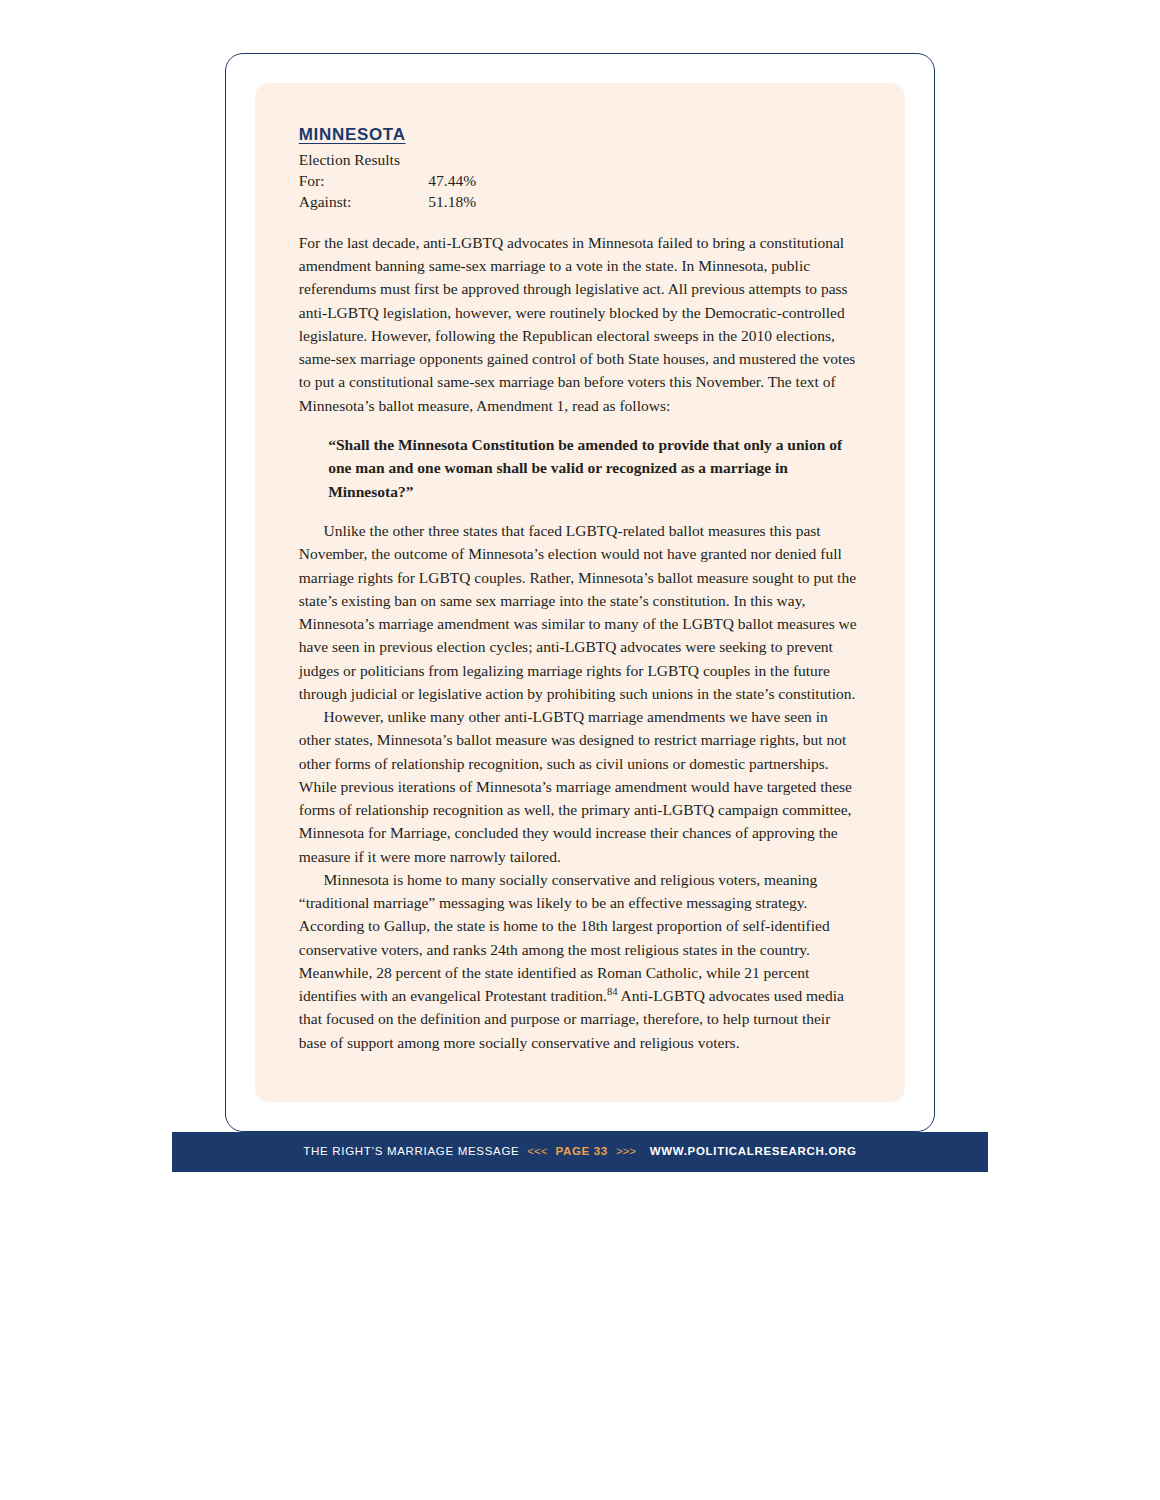MINNESOTA
Election Results For: 47.44% Against: 51.18%
For the last decade, anti-LGBTQ advocates in Minnesota failed to bring a constitutional amendment banning same-sex marriage to a vote in the state. In Minnesota, public referendums must first be approved through legislative act. All previous attempts to pass anti-LGBTQ legislation, however, were routinely blocked by the Democratic-controlled legislature. However, following the Republican electoral sweeps in the 2010 elections, same-sex marriage opponents gained control of both State houses, and mustered the votes to put a constitutional same-sex marriage ban before voters this November. The text of Minnesota’s ballot measure, Amendment 1, read as follows:
“Shall the Minnesota Constitution be amended to provide that only a union of one man and one woman shall be valid or recognized as a marriage in Minnesota?”
Unlike the other three states that faced LGBTQ-related ballot measures this past November, the outcome of Minnesota’s election would not have granted nor denied full marriage rights for LGBTQ couples. Rather, Minnesota’s ballot measure sought to put the state’s existing ban on same sex marriage into the state’s constitution. In this way, Minnesota’s marriage amendment was similar to many of the LGBTQ ballot measures we have seen in previous election cycles; anti-LGBTQ advocates were seeking to prevent judges or politicians from legalizing marriage rights for LGBTQ couples in the future through judicial or legislative action by prohibiting such unions in the state’s constitution.
However, unlike many other anti-LGBTQ marriage amendments we have seen in other states, Minnesota’s ballot measure was designed to restrict marriage rights, but not other forms of relationship recognition, such as civil unions or domestic partnerships. While previous iterations of Minnesota’s marriage amendment would have targeted these forms of relationship recognition as well, the primary anti-LGBTQ campaign committee, Minnesota for Marriage, concluded they would increase their chances of approving the measure if it were more narrowly tailored.
Minnesota is home to many socially conservative and religious voters, meaning “traditional marriage” messaging was likely to be an effective messaging strategy. According to Gallup, the state is home to the 18th largest proportion of self-identified conservative voters, and ranks 24th among the most religious states in the country. Meanwhile, 28 percent of the state identified as Roman Catholic, while 21 percent identifies with an evangelical Protestant tradition.84 Anti-LGBTQ advocates used media that focused on the definition and purpose or marriage, therefore, to help turnout their base of support among more socially conservative and religious voters.
The Right’s Marriage Message <<< Page 33 >>> www.politicalresearch.org